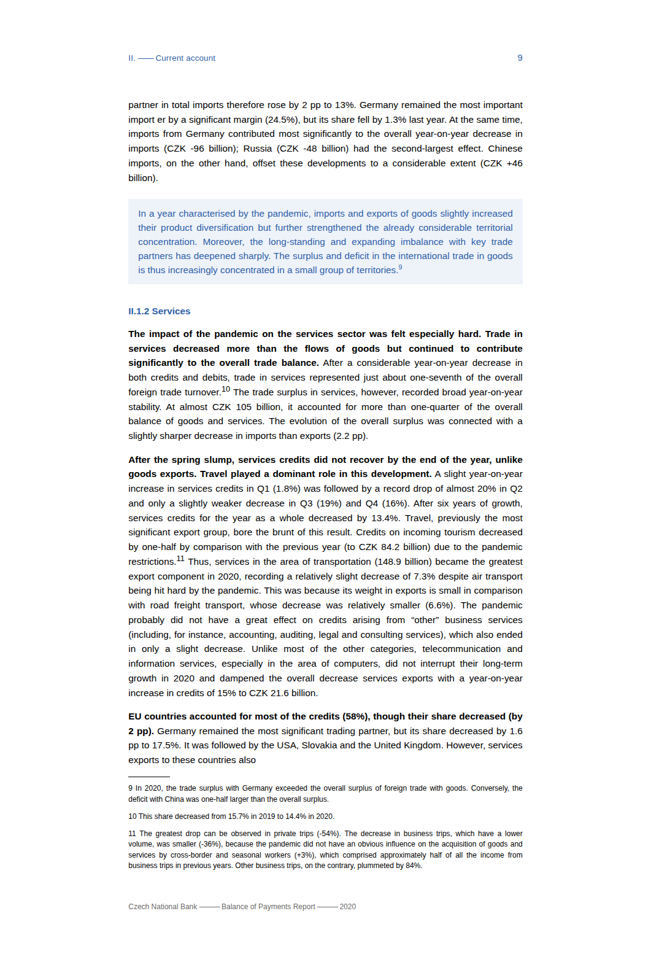II. —— Current account
9
partner in total imports therefore rose by 2 pp to 13%. Germany remained the most important import er by a significant margin (24.5%), but its share fell by 1.3% last year. At the same time, imports from Germany contributed most significantly to the overall year-on-year decrease in imports (CZK -96 billion); Russia (CZK -48 billion) had the second-largest effect. Chinese imports, on the other hand, offset these developments to a considerable extent (CZK +46 billion).
In a year characterised by the pandemic, imports and exports of goods slightly increased their product diversification but further strengthened the already considerable territorial concentration. Moreover, the long-standing and expanding imbalance with key trade partners has deepened sharply. The surplus and deficit in the international trade in goods is thus increasingly concentrated in a small group of territories.9
II.1.2 Services
The impact of the pandemic on the services sector was felt especially hard. Trade in services decreased more than the flows of goods but continued to contribute significantly to the overall trade balance. After a considerable year-on-year decrease in both credits and debits, trade in services represented just about one-seventh of the overall foreign trade turnover.10 The trade surplus in services, however, recorded broad year-on-year stability. At almost CZK 105 billion, it accounted for more than one-quarter of the overall balance of goods and services. The evolution of the overall surplus was connected with a slightly sharper decrease in imports than exports (2.2 pp).
After the spring slump, services credits did not recover by the end of the year, unlike goods exports. Travel played a dominant role in this development. A slight year-on-year increase in services credits in Q1 (1.8%) was followed by a record drop of almost 20% in Q2 and only a slightly weaker decrease in Q3 (19%) and Q4 (16%). After six years of growth, services credits for the year as a whole decreased by 13.4%. Travel, previously the most significant export group, bore the brunt of this result. Credits on incoming tourism decreased by one-half by comparison with the previous year (to CZK 84.2 billion) due to the pandemic restrictions.11 Thus, services in the area of transportation (148.9 billion) became the greatest export component in 2020, recording a relatively slight decrease of 7.3% despite air transport being hit hard by the pandemic. This was because its weight in exports is small in comparison with road freight transport, whose decrease was relatively smaller (6.6%). The pandemic probably did not have a great effect on credits arising from “other” business services (including, for instance, accounting, auditing, legal and consulting services), which also ended in only a slight decrease. Unlike most of the other categories, telecommunication and information services, especially in the area of computers, did not interrupt their long-term growth in 2020 and dampened the overall decrease services exports with a year-on-year increase in credits of 15% to CZK 21.6 billion.
EU countries accounted for most of the credits (58%), though their share decreased (by 2 pp). Germany remained the most significant trading partner, but its share decreased by 1.6 pp to 17.5%. It was followed by the USA, Slovakia and the United Kingdom. However, services exports to these countries also
9 In 2020, the trade surplus with Germany exceeded the overall surplus of foreign trade with goods. Conversely, the deficit with China was one-half larger than the overall surplus.
10 This share decreased from 15.7% in 2019 to 14.4% in 2020.
11 The greatest drop can be observed in private trips (-54%). The decrease in business trips, which have a lower volume, was smaller (-36%), because the pandemic did not have an obvious influence on the acquisition of goods and services by cross-border and seasonal workers (+3%), which comprised approximately half of all the income from business trips in previous years. Other business trips, on the contrary, plummeted by 84%.
Czech National Bank ——— Balance of Payments Report ——— 2020